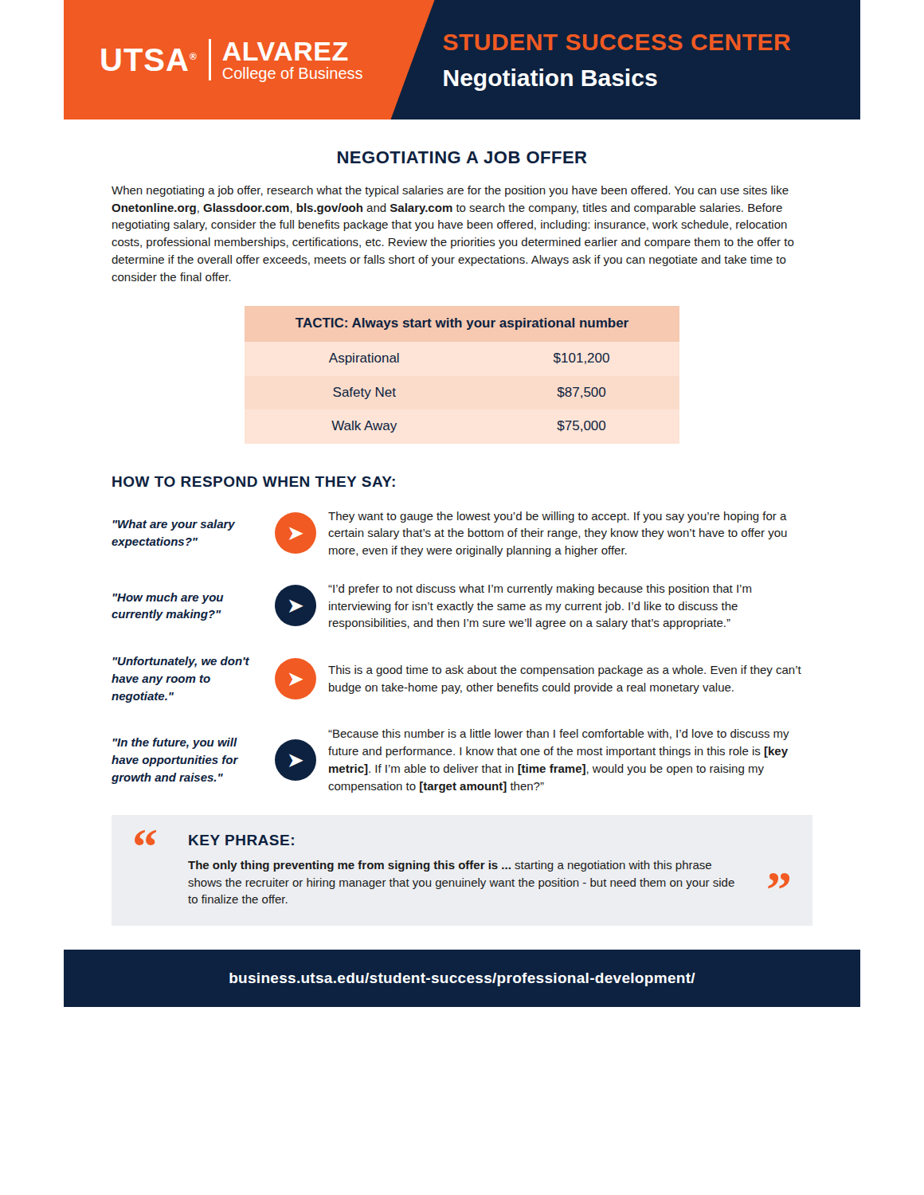UTSA® ALVAREZ College of Business
STUDENT SUCCESS CENTER
Negotiation Basics
NEGOTIATING A JOB OFFER
When negotiating a job offer, research what the typical salaries are for the position you have been offered. You can use sites like Onetonline.org, Glassdoor.com, bls.gov/ooh and Salary.com to search the company, titles and comparable salaries. Before negotiating salary, consider the full benefits package that you have been offered, including: insurance, work schedule, relocation costs, professional memberships, certifications, etc. Review the priorities you determined earlier and compare them to the offer to determine if the overall offer exceeds, meets or falls short of your expectations. Always ask if you can negotiate and take time to consider the final offer.
| TACTIC: Always start with your aspirational number |
| --- |
| Aspirational | $101,200 |
| Safety Net | $87,500 |
| Walk Away | $75,000 |
HOW TO RESPOND WHEN THEY SAY:
"What are your salary expectations?"
➤
They want to gauge the lowest you’d be willing to accept. If you say you’re hoping for a certain salary that’s at the bottom of their range, they know they won’t have to offer you more, even if they were originally planning a higher offer.
"How much are you currently making?"
➤
“I’d prefer to not discuss what I’m currently making because this position that I’m interviewing for isn’t exactly the same as my current job. I’d like to discuss the responsibilities, and then I’m sure we’ll agree on a salary that’s appropriate.”
"Unfortunately, we don't have any room to negotiate."
➤
This is a good time to ask about the compensation package as a whole. Even if they can’t budge on take-home pay, other benefits could provide a real monetary value.
"In the future, you will have opportunities for growth and raises."
➤
“Because this number is a little lower than I feel comfortable with, I’d love to discuss my future and performance. I know that one of the most important things in this role is [key metric]. If I’m able to deliver that in [time frame], would you be open to raising my compensation to [target amount] then?”
“
KEY PHRASE:
The only thing preventing me from signing this offer is ... starting a negotiation with this phrase shows the recruiter or hiring manager that you genuinely want the position - but need them on your side to finalize the offer.
”
business.utsa.edu/student-success/professional-development/